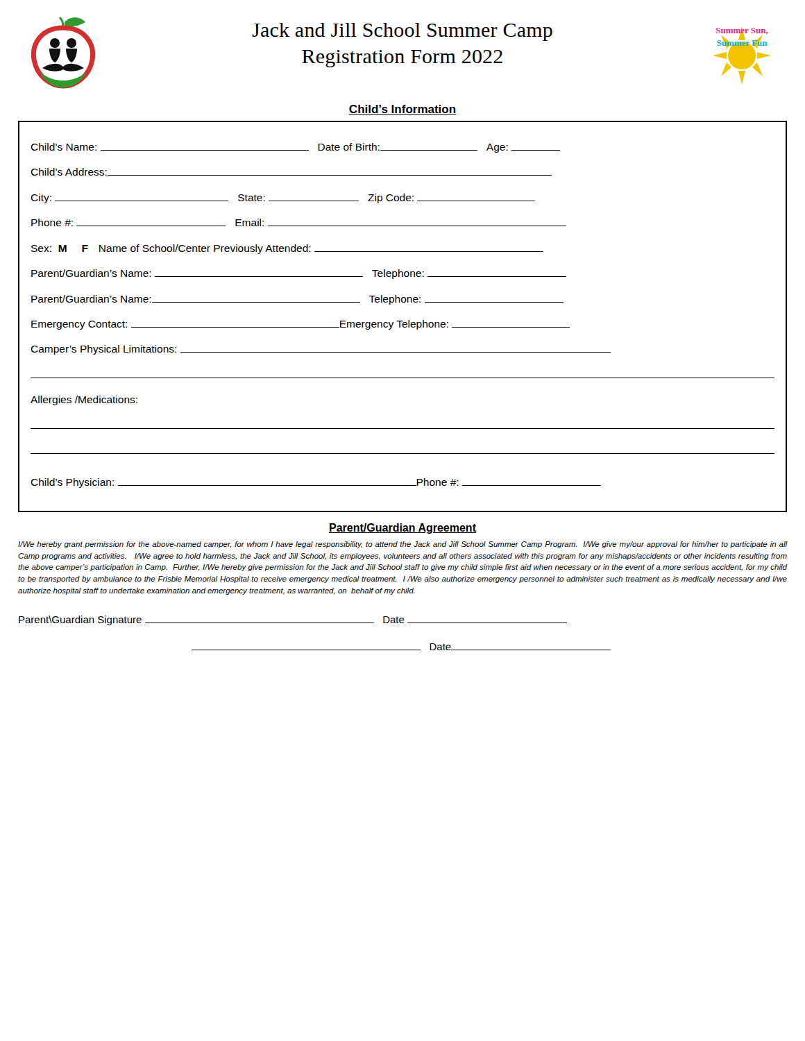Jack and Jill School Summer Camp
Registration Form 2022
Summer Sun, Summer Fun
Child’s Information
Child’s Name: Date of Birth: Age:
Child’s Address:
City: State: Zip Code:
Phone #: Email:
Sex: M F Name of School/Center Previously Attended:
Parent/Guardian’s Name: Telephone:
Parent/Guardian’s Name: Telephone:
Emergency Contact: Emergency Telephone:
Camper’s Physical Limitations:
Allergies /Medications:
Child’s Physician: Phone #:
Parent/Guardian Agreement
I/We hereby grant permission for the above-named camper, for whom I have legal responsibility, to attend the Jack and Jill School Summer Camp Program. I/We give my/our approval for him/her to participate in all Camp programs and activities. I/We agree to hold harmless, the Jack and Jill School, its employees, volunteers and all others associated with this program for any mishaps/accidents or other incidents resulting from the above camper’s participation in Camp. Further, I/We hereby give permission for the Jack and Jill School staff to give my child simple first aid when necessary or in the event of a more serious accident, for my child to be transported by ambulance to the Frisbie Memorial Hospital to receive emergency medical treatment. I /We also authorize emergency personnel to administer such treatment as is medically necessary and I/we authorize hospital staff to undertake examination and emergency treatment, as warranted, on behalf of my child.
Parent\Guardian Signature Date
Date